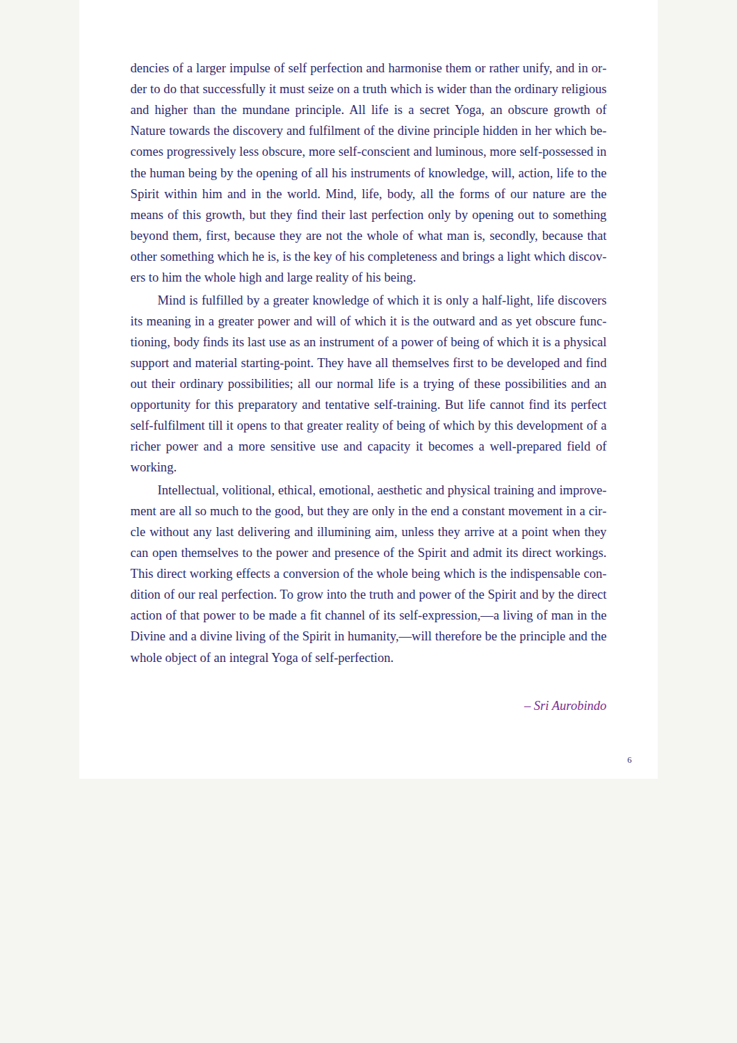dencies of a larger impulse of self perfection and harmonise them or rather unify, and in order to do that successfully it must seize on a truth which is wider than the ordinary religious and higher than the mundane principle. All life is a secret Yoga, an obscure growth of Nature towards the discovery and fulfilment of the divine principle hidden in her which becomes progressively less obscure, more self-conscient and luminous, more self-possessed in the human being by the opening of all his instruments of knowledge, will, action, life to the Spirit within him and in the world. Mind, life, body, all the forms of our nature are the means of this growth, but they find their last perfection only by opening out to something beyond them, first, because they are not the whole of what man is, secondly, because that other something which he is, is the key of his completeness and brings a light which discovers to him the whole high and large reality of his being.
Mind is fulfilled by a greater knowledge of which it is only a half-light, life discovers its meaning in a greater power and will of which it is the outward and as yet obscure functioning, body finds its last use as an instrument of a power of being of which it is a physical support and material starting-point. They have all themselves first to be developed and find out their ordinary possibilities; all our normal life is a trying of these possibilities and an opportunity for this preparatory and tentative self-training. But life cannot find its perfect self-fulfilment till it opens to that greater reality of being of which by this development of a richer power and a more sensitive use and capacity it becomes a well-prepared field of working.
Intellectual, volitional, ethical, emotional, aesthetic and physical training and improvement are all so much to the good, but they are only in the end a constant movement in a circle without any last delivering and illumining aim, unless they arrive at a point when they can open themselves to the power and presence of the Spirit and admit its direct workings. This direct working effects a conversion of the whole being which is the indispensable condition of our real perfection. To grow into the truth and power of the Spirit and by the direct action of that power to be made a fit channel of its self-expression,—a living of man in the Divine and a divine living of the Spirit in humanity,—will therefore be the principle and the whole object of an integral Yoga of self-perfection.
– Sri Aurobindo
6